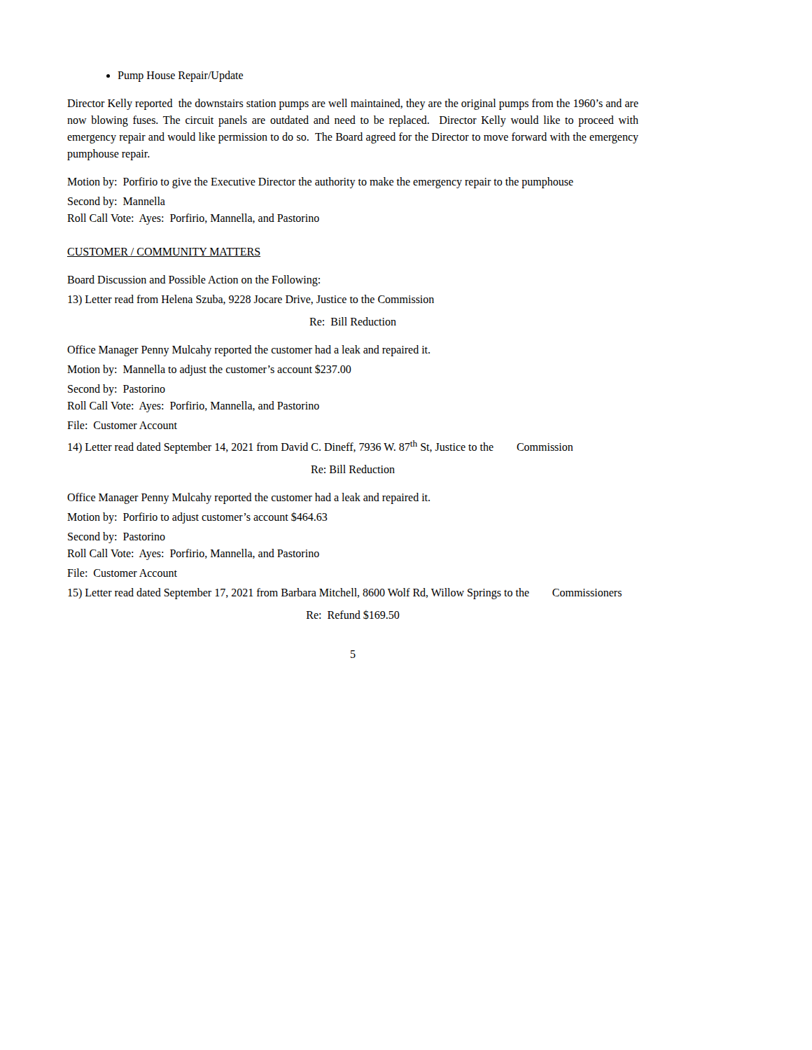Pump House Repair/Update
Director Kelly reported the downstairs station pumps are well maintained, they are the original pumps from the 1960’s and are now blowing fuses. The circuit panels are outdated and need to be replaced. Director Kelly would like to proceed with emergency repair and would like permission to do so. The Board agreed for the Director to move forward with the emergency pumphouse repair.
Motion by: Porfirio to give the Executive Director the authority to make the emergency repair to the pumphouse
Second by: Mannella
Roll Call Vote: Ayes: Porfirio, Mannella, and Pastorino
CUSTOMER / COMMUNITY MATTERS
Board Discussion and Possible Action on the Following:
13) Letter read from Helena Szuba, 9228 Jocare Drive, Justice to the Commission
Re: Bill Reduction
Office Manager Penny Mulcahy reported the customer had a leak and repaired it.
Motion by: Mannella to adjust the customer’s account $237.00
Second by: Pastorino
Roll Call Vote: Ayes: Porfirio, Mannella, and Pastorino
File: Customer Account
14) Letter read dated September 14, 2021 from David C. Dineff, 7936 W. 87th St, Justice to the Commission
Re: Bill Reduction
Office Manager Penny Mulcahy reported the customer had a leak and repaired it.
Motion by: Porfirio to adjust customer’s account $464.63
Second by: Pastorino
Roll Call Vote: Ayes: Porfirio, Mannella, and Pastorino
File: Customer Account
15) Letter read dated September 17, 2021 from Barbara Mitchell, 8600 Wolf Rd, Willow Springs to the Commissioners
Re: Refund $169.50
5